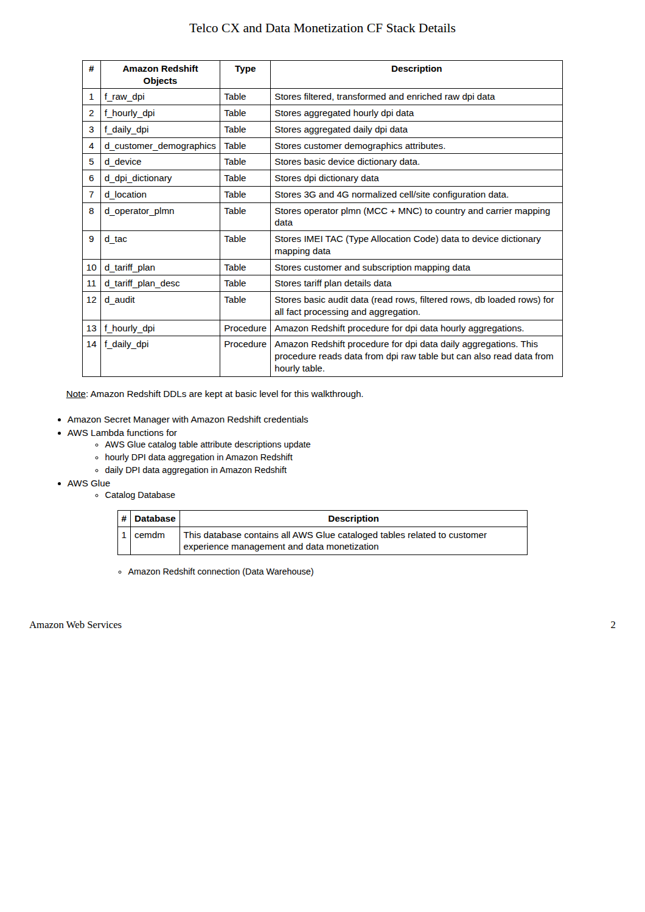Telco CX and Data Monetization CF Stack Details
| # | Amazon Redshift Objects | Type | Description |
| --- | --- | --- | --- |
| 1 | f_raw_dpi | Table | Stores filtered, transformed and enriched raw dpi data |
| 2 | f_hourly_dpi | Table | Stores aggregated hourly dpi data |
| 3 | f_daily_dpi | Table | Stores aggregated daily dpi data |
| 4 | d_customer_demographics | Table | Stores customer demographics attributes. |
| 5 | d_device | Table | Stores basic device dictionary data. |
| 6 | d_dpi_dictionary | Table | Stores dpi dictionary data |
| 7 | d_location | Table | Stores 3G and 4G normalized cell/site configuration data. |
| 8 | d_operator_plmn | Table | Stores operator plmn (MCC + MNC) to country and carrier mapping data |
| 9 | d_tac | Table | Stores IMEI TAC (Type Allocation Code) data to device dictionary mapping data |
| 10 | d_tariff_plan | Table | Stores customer and subscription mapping data |
| 11 | d_tariff_plan_desc | Table | Stores tariff plan details data |
| 12 | d_audit | Table | Stores basic audit data (read rows, filtered rows, db loaded rows) for all fact processing and aggregation. |
| 13 | f_hourly_dpi | Procedure | Amazon Redshift procedure for dpi data hourly aggregations. |
| 14 | f_daily_dpi | Procedure | Amazon Redshift procedure for dpi data daily aggregations. This procedure reads data from dpi raw table but can also read data from hourly table. |
Note: Amazon Redshift DDLs are kept at basic level for this walkthrough.
Amazon Secret Manager with Amazon Redshift credentials
AWS Lambda functions for
AWS Glue catalog table attribute descriptions update
hourly DPI data aggregation in Amazon Redshift
daily DPI data aggregation in Amazon Redshift
AWS Glue
Catalog Database
| # | Database | Description |
| --- | --- | --- |
| 1 | cemdm | This database contains all AWS Glue cataloged tables related to customer experience management and data monetization |
Amazon Redshift connection (Data Warehouse)
Amazon Web Services 2